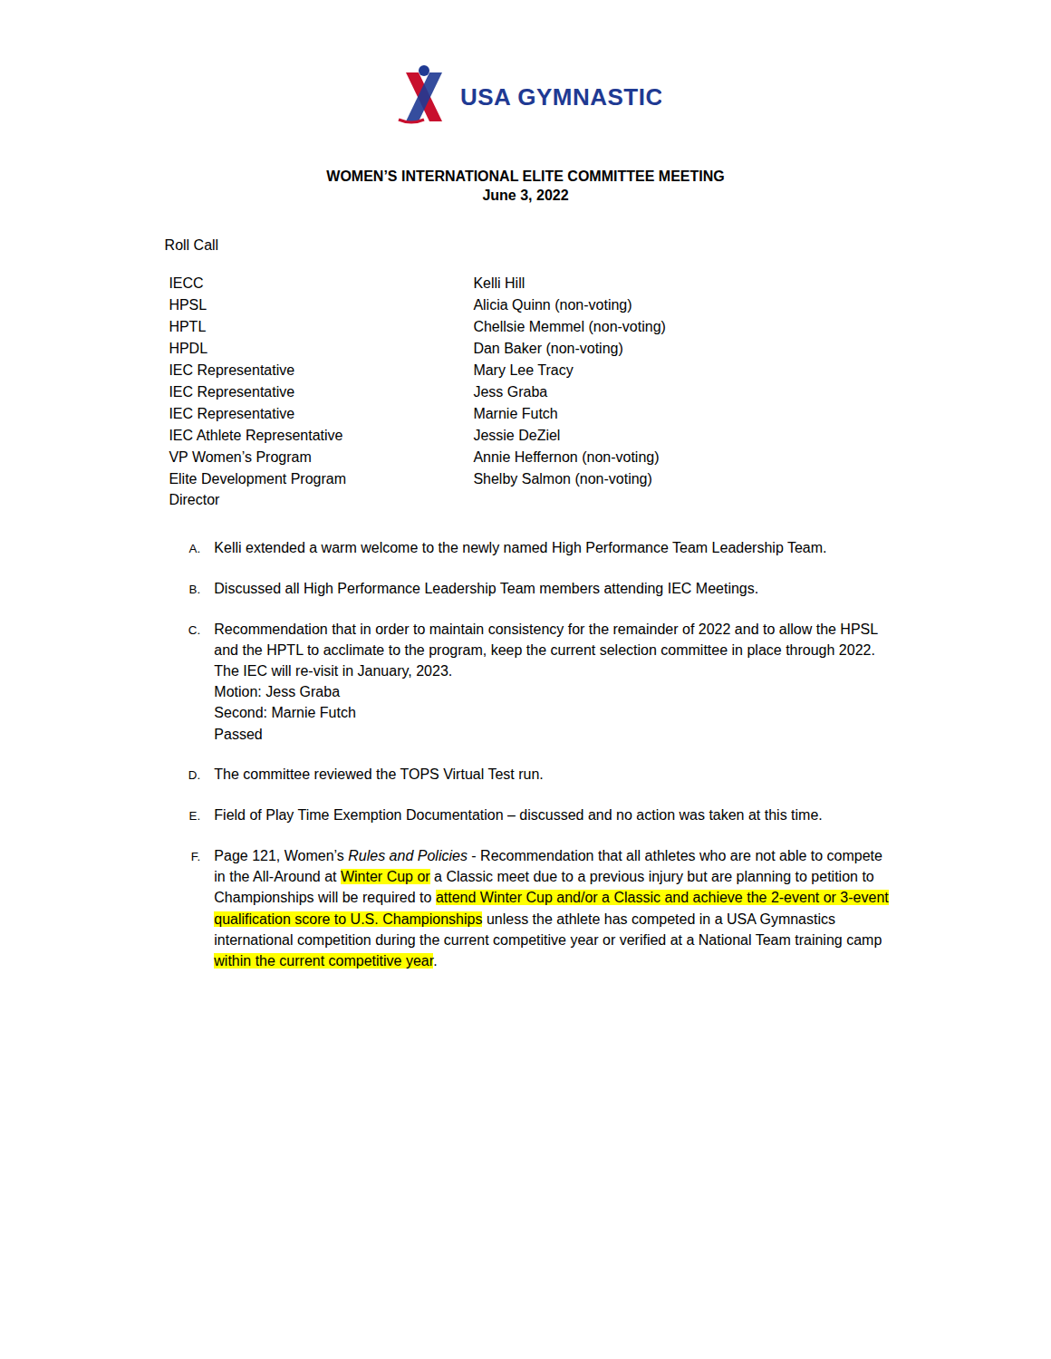USA GYMNASTICS.
WOMEN’S INTERNATIONAL ELITE COMMITTEE MEETING June 3, 2022
Roll Call
| IECC | Kelli Hill |
| HPSL | Alicia Quinn (non-voting) |
| HPTL | Chellsie Memmel (non-voting) |
| HPDL | Dan Baker (non-voting) |
| IEC Representative | Mary Lee Tracy |
| IEC Representative | Jess Graba |
| IEC Representative | Marnie Futch |
| IEC Athlete Representative | Jessie DeZiel |
| VP Women’s Program | Annie Heffernon (non-voting) |
| Elite Development Program Director | Shelby Salmon (non-voting) |
Kelli extended a warm welcome to the newly named High Performance Team Leadership Team.
Discussed all High Performance Leadership Team members attending IEC Meetings.
Recommendation that in order to maintain consistency for the remainder of 2022 and to allow the HPSL and the HPTL to acclimate to the program, keep the current selection committee in place through 2022. The IEC will re-visit in January, 2023.
Motion: Jess Graba Second: Marnie Futch Passed
The committee reviewed the TOPS Virtual Test run.
Field of Play Time Exemption Documentation – discussed and no action was taken at this time.
Page 121, Women’s Rules and Policies - Recommendation that all athletes who are not able to compete in the All-Around at Winter Cup or a Classic meet due to a previous injury but are planning to petition to Championships will be required to attend Winter Cup and/or a Classic and achieve the 2-event or 3-event qualification score to U.S. Championships unless the athlete has competed in a USA Gymnastics international competition during the current competitive year or verified at a National Team training camp within the current competitive year.